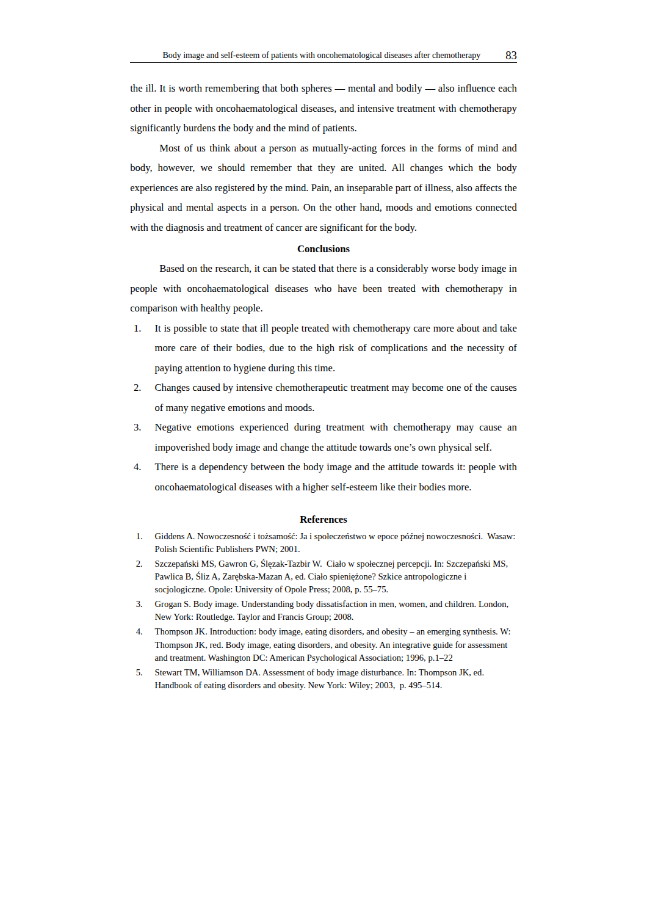Body image and self-esteem of patients with oncohematological diseases after chemotherapy
83
the ill. It is worth remembering that both spheres — mental and bodily — also influence each other in people with oncohaematological diseases, and intensive treatment with chemotherapy significantly burdens the body and the mind of patients.
Most of us think about a person as mutually-acting forces in the forms of mind and body, however, we should remember that they are united. All changes which the body experiences are also registered by the mind. Pain, an inseparable part of illness, also affects the physical and mental aspects in a person. On the other hand, moods and emotions connected with the diagnosis and treatment of cancer are significant for the body.
Conclusions
Based on the research, it can be stated that there is a considerably worse body image in people with oncohaematological diseases who have been treated with chemotherapy in comparison with healthy people.
It is possible to state that ill people treated with chemotherapy care more about and take more care of their bodies, due to the high risk of complications and the necessity of paying attention to hygiene during this time.
Changes caused by intensive chemotherapeutic treatment may become one of the causes of many negative emotions and moods.
Negative emotions experienced during treatment with chemotherapy may cause an impoverished body image and change the attitude towards one’s own physical self.
There is a dependency between the body image and the attitude towards it: people with oncohaematological diseases with a higher self-esteem like their bodies more.
References
Giddens A. Nowoczesność i tożsamość: Ja i społeczeństwo w epoce późnej nowoczesności. Wasaw: Polish Scientific Publishers PWN; 2001.
Szczepański MS, Gawron G, Ślęzak-Tazbir W. Ciało w społecznej percepcji. In: Szczepański MS, Pawlica B, Śliz A, Zarębska-Mazan A, ed. Ciało spieniężone? Szkice antropologiczne i socjologiczne. Opole: University of Opole Press; 2008, p. 55–75.
Grogan S. Body image. Understanding body dissatisfaction in men, women, and children. London, New York: Routledge. Taylor and Francis Group; 2008.
Thompson JK. Introduction: body image, eating disorders, and obesity – an emerging synthesis. W: Thompson JK, red. Body image, eating disorders, and obesity. An integrative guide for assessment and treatment. Washington DC: American Psychological Association; 1996, p.1–22
Stewart TM, Williamson DA. Assessment of body image disturbance. In: Thompson JK, ed. Handbook of eating disorders and obesity. New York: Wiley; 2003, p. 495–514.